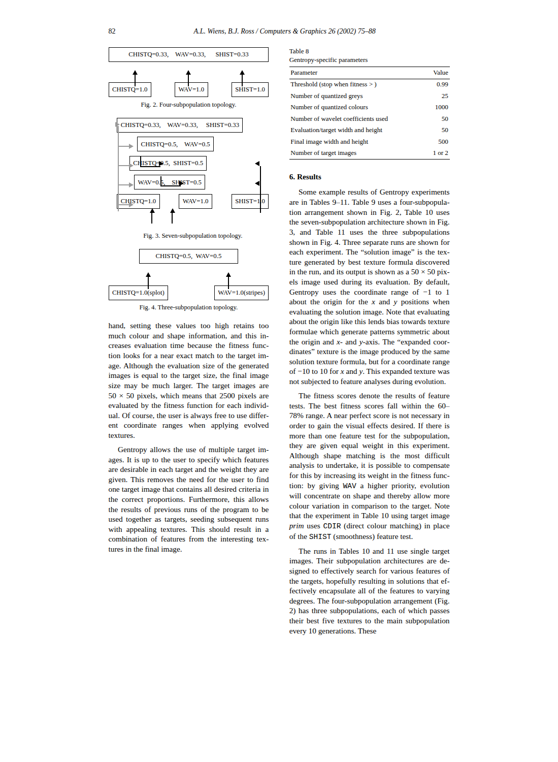82 A.L. Wiens, B.J. Ross / Computers & Graphics 26 (2002) 75–88
CHISTQ=0.33, WAV=0.33, SHIST=0.33
CHISTQ=1.0
WAV=1.0
SHIST=1.0
Fig. 2. Four-subpopulation topology.
CHISTQ=0.33, WAV=0.33, SHIST=0.33
CHISTQ=0.5, WAV=0.5
CHISTQ=0.5, SHIST=0.5
WAV=0.5, SHIST=0.5
CHISTQ=1.0
WAV=1.0
SHIST=1.0
Fig. 3. Seven-subpopulation topology.
CHISTQ=0.5, WAV=0.5
CHISTQ=1.0(splot)
WAV=1.0(stripes)
Fig. 4. Three-subpopulation topology.
hand, setting these values too high retains too much colour and shape information, and this increases evaluation time because the fitness function looks for a near exact match to the target image. Although the evaluation size of the generated images is equal to the target size, the final image size may be much larger. The target images are 50 × 50 pixels, which means that 2500 pixels are evaluated by the fitness function for each individual. Of course, the user is always free to use different coordinate ranges when applying evolved textures.
Gentropy allows the use of multiple target images. It is up to the user to specify which features are desirable in each target and the weight they are given. This removes the need for the user to find one target image that contains all desired criteria in the correct proportions. Furthermore, this allows the results of previous runs of the program to be used together as targets, seeding subsequent runs with appealing textures. This should result in a combination of features from the interesting textures in the final image.
Table 8 Gentropy-specific parameters
| Parameter | Value |
| --- | --- |
| Threshold (stop when fitness > ) | 0.99 |
| Number of quantized greys | 25 |
| Number of quantized colours | 1000 |
| Number of wavelet coefficients used | 50 |
| Evaluation/target width and height | 50 |
| Final image width and height | 500 |
| Number of target images | 1 or 2 |
6. Results
Some example results of Gentropy experiments are in Tables 9–11. Table 9 uses a four-subpopulation arrangement shown in Fig. 2, Table 10 uses the seven-subpopulation architecture shown in Fig. 3, and Table 11 uses the three subpopulations shown in Fig. 4. Three separate runs are shown for each experiment. The “solution image” is the texture generated by best texture formula discovered in the run, and its output is shown as a 50 × 50 pixels image used during its evaluation. By default, Gentropy uses the coordinate range of −1 to 1 about the origin for the x and y positions when evaluating the solution image. Note that evaluating about the origin like this lends bias towards texture formulae which generate patterns symmetric about the origin and x- and y-axis. The “expanded coordinates” texture is the image produced by the same solution texture formula, but for a coordinate range of −10 to 10 for x and y. This expanded texture was not subjected to feature analyses during evolution.
The fitness scores denote the results of feature tests. The best fitness scores fall within the 60–78% range. A near perfect score is not necessary in order to gain the visual effects desired. If there is more than one feature test for the subpopulation, they are given equal weight in this experiment. Although shape matching is the most difficult analysis to undertake, it is possible to compensate for this by increasing its weight in the fitness function: by giving WAV a higher priority, evolution will concentrate on shape and thereby allow more colour variation in comparison to the target. Note that the experiment in Table 10 using target image prim uses CDIR (direct colour matching) in place of the SHIST (smoothness) feature test.
The runs in Tables 10 and 11 use single target images. Their subpopulation architectures are designed to effectively search for various features of the targets, hopefully resulting in solutions that effectively encapsulate all of the features to varying degrees. The four-subpopulation arrangement (Fig. 2) has three subpopulations, each of which passes their best five textures to the main subpopulation every 10 generations. These